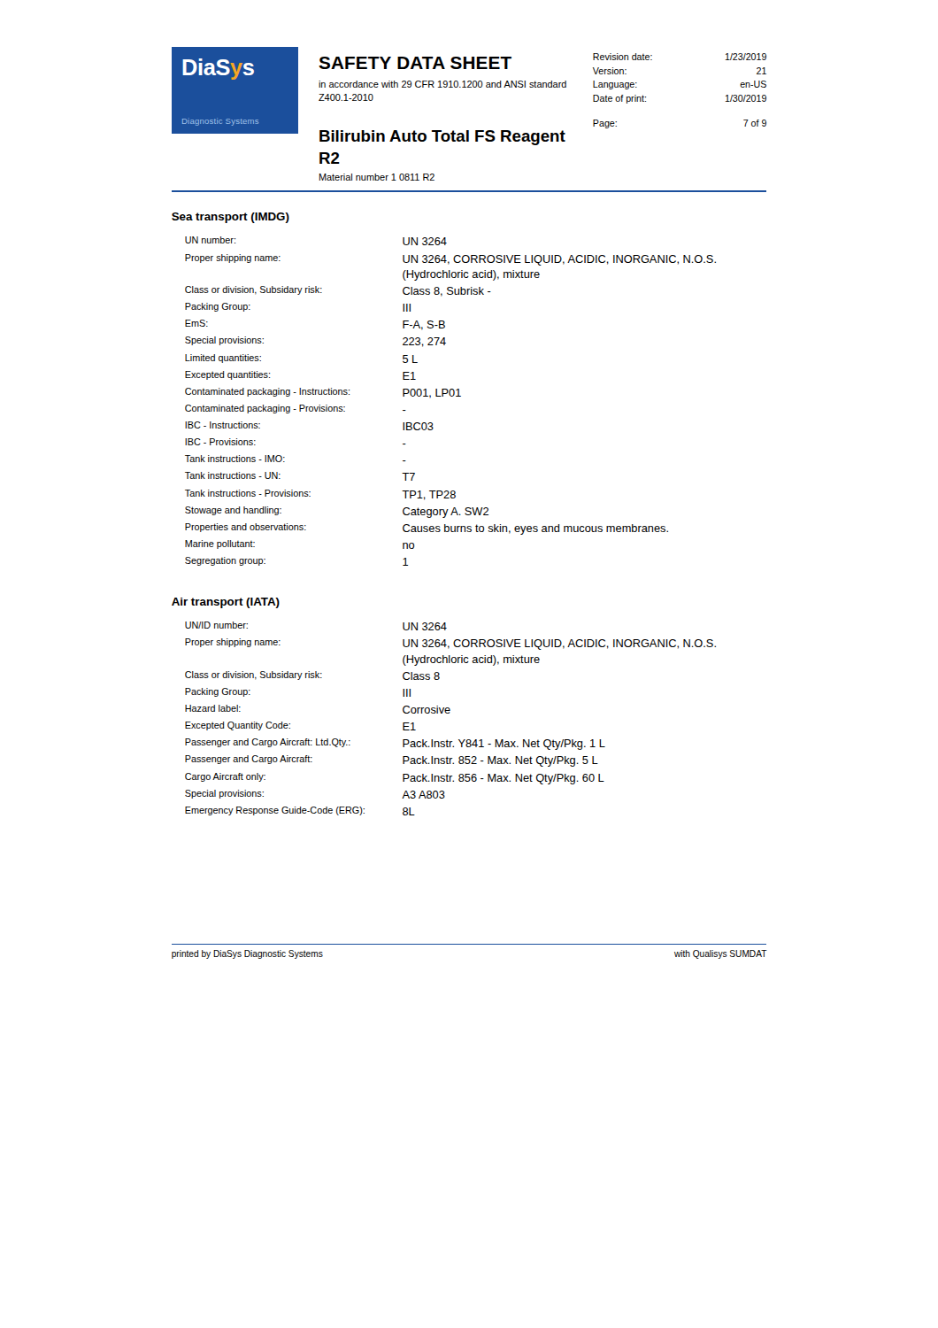DiaSys
Diagnostic Systems
SAFETY DATA SHEET
in accordance with 29 CFR 1910.1200 and ANSI standard Z400.1-2010
Bilirubin Auto Total FS Reagent R2
Material number 1 0811 R2
| Revision date: | 1/23/2019 |
| Version: | 21 |
| Language: | en-US |
| Date of print: | 1/30/2019 |
| Page: | 7 of 9 |
Sea transport (IMDG)
| UN number: | UN 3264 |
| Proper shipping name: | UN 3264, CORROSIVE LIQUID, ACIDIC, INORGANIC, N.O.S. (Hydrochloric acid), mixture |
| Class or division, Subsidary risk: | Class 8, Subrisk - |
| Packing Group: | III |
| EmS: | F-A, S-B |
| Special provisions: | 223, 274 |
| Limited quantities: | 5 L |
| Excepted quantities: | E1 |
| Contaminated packaging - Instructions: | P001, LP01 |
| Contaminated packaging - Provisions: | - |
| IBC - Instructions: | IBC03 |
| IBC - Provisions: | - |
| Tank instructions - IMO: | - |
| Tank instructions - UN: | T7 |
| Tank instructions - Provisions: | TP1, TP28 |
| Stowage and handling: | Category A. SW2 |
| Properties and observations: | Causes burns to skin, eyes and mucous membranes. |
| Marine pollutant: | no |
| Segregation group: | 1 |
Air transport (IATA)
| UN/ID number: | UN 3264 |
| Proper shipping name: | UN 3264, CORROSIVE LIQUID, ACIDIC, INORGANIC, N.O.S. (Hydrochloric acid), mixture |
| Class or division, Subsidary risk: | Class 8 |
| Packing Group: | III |
| Hazard label: | Corrosive |
| Excepted Quantity Code: | E1 |
| Passenger and Cargo Aircraft: Ltd.Qty.: | Pack.Instr. Y841 - Max. Net Qty/Pkg. 1 L |
| Passenger and Cargo Aircraft: | Pack.Instr. 852 - Max. Net Qty/Pkg. 5 L |
| Cargo Aircraft only: | Pack.Instr. 856 - Max. Net Qty/Pkg. 60 L |
| Special provisions: | A3 A803 |
| Emergency Response Guide-Code (ERG): | 8L |
printed by DiaSys Diagnostic Systems with Qualisys SUMDAT